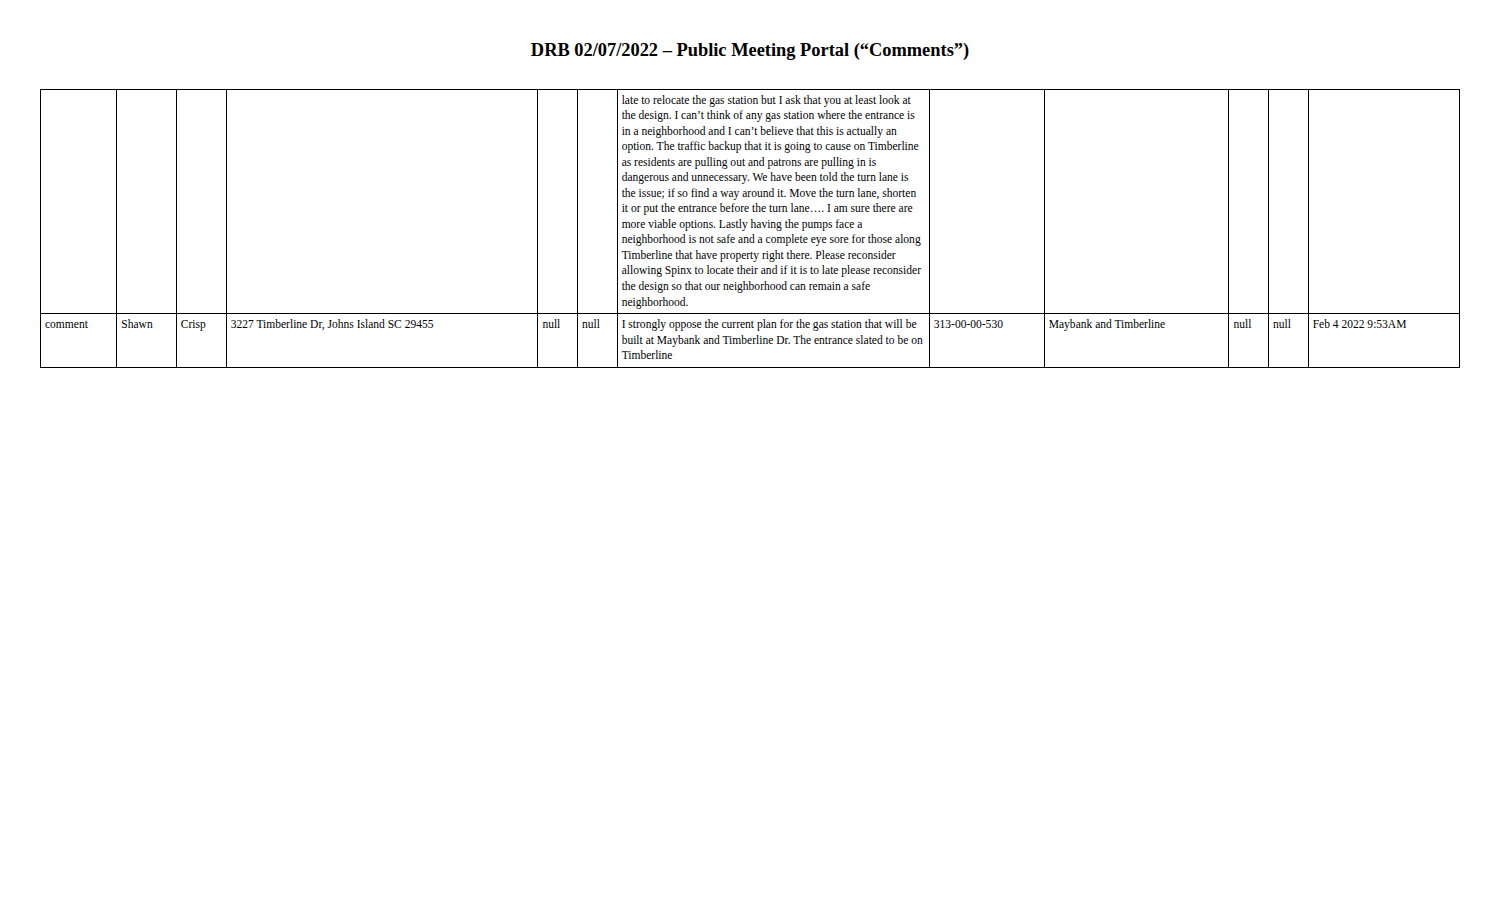DRB 02/07/2022 – Public Meeting Portal (“Comments”)
| | | | | | | late to relocate the gas station but I ask that you at least look at the design. I can’t think of any gas station where the entrance is in a neighborhood and I can’t believe that this is actually an option. The traffic backup that it is going to cause on Timberline as residents are pulling out and patrons are pulling in is dangerous and unnecessary. We have been told the turn lane is the issue; if so find a way around it. Move the turn lane, shorten it or put the entrance before the turn lane…. I am sure there are more viable options. Lastly having the pumps face a neighborhood is not safe and a complete eye sore for those along Timberline that have property right there. Please reconsider allowing Spinx to locate their and if it is to late please reconsider the design so that our neighborhood can remain a safe neighborhood. | | | | | |
| comment | Shawn | Crisp | 3227 Timberline Dr, Johns Island SC 29455 | null | null | I strongly oppose the current plan for the gas station that will be built at Maybank and Timberline Dr. The entrance slated to be on Timberline | 313-00-00-530 | Maybank and Timberline | null | null | Feb 4 2022 9:53AM |